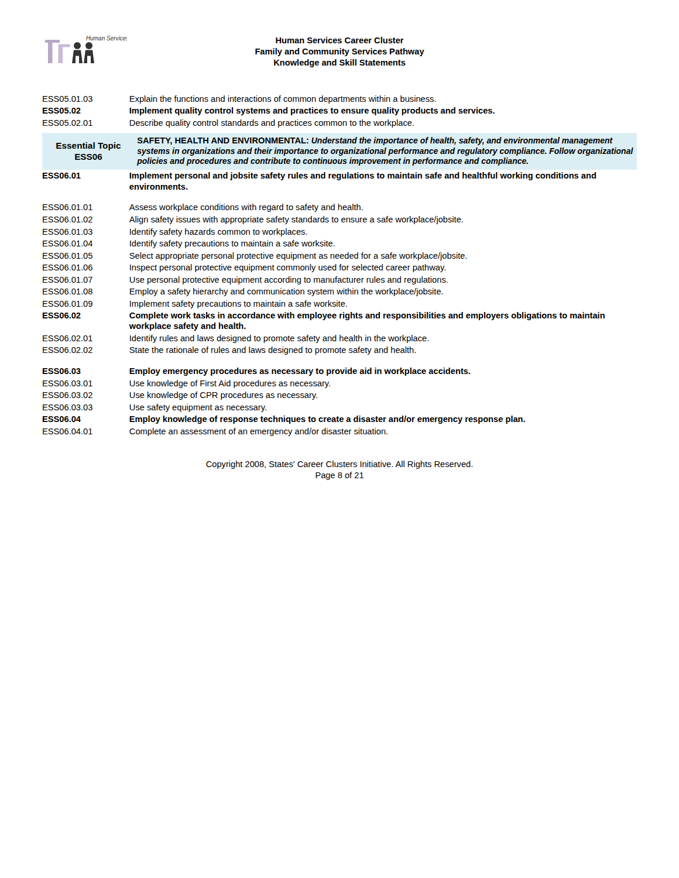Human Services Career Cluster
Family and Community Services Pathway
Knowledge and Skill Statements
| ESS05.01.03 | Explain the functions and interactions of common departments within a business. |
| ESS05.02 | Implement quality control systems and practices to ensure quality products and services. |
| ESS05.02.01 | Describe quality control standards and practices common to the workplace. |
| Essential Topic ESS06 | SAFETY, HEALTH AND ENVIRONMENTAL: Understand the importance of health, safety, and environmental management systems in organizations and their importance to organizational performance and regulatory compliance. Follow organizational policies and procedures and contribute to continuous improvement in performance and compliance. |
| ESS06.01 | Implement personal and jobsite safety rules and regulations to maintain safe and healthful working conditions and environments. |
| ESS06.01.01 | Assess workplace conditions with regard to safety and health. |
| ESS06.01.02 | Align safety issues with appropriate safety standards to ensure a safe workplace/jobsite. |
| ESS06.01.03 | Identify safety hazards common to workplaces. |
| ESS06.01.04 | Identify safety precautions to maintain a safe worksite. |
| ESS06.01.05 | Select appropriate personal protective equipment as needed for a safe workplace/jobsite. |
| ESS06.01.06 | Inspect personal protective equipment commonly used for selected career pathway. |
| ESS06.01.07 | Use personal protective equipment according to manufacturer rules and regulations. |
| ESS06.01.08 | Employ a safety hierarchy and communication system within the workplace/jobsite. |
| ESS06.01.09 | Implement safety precautions to maintain a safe worksite. |
| ESS06.02 | Complete work tasks in accordance with employee rights and responsibilities and employers obligations to maintain workplace safety and health. |
| ESS06.02.01 | Identify rules and laws designed to promote safety and health in the workplace. |
| ESS06.02.02 | State the rationale of rules and laws designed to promote safety and health. |
| ESS06.03 | Employ emergency procedures as necessary to provide aid in workplace accidents. |
| ESS06.03.01 | Use knowledge of First Aid procedures as necessary. |
| ESS06.03.02 | Use knowledge of CPR procedures as necessary. |
| ESS06.03.03 | Use safety equipment as necessary. |
| ESS06.04 | Employ knowledge of response techniques to create a disaster and/or emergency response plan. |
| ESS06.04.01 | Complete an assessment of an emergency and/or disaster situation. |
Copyright 2008, States' Career Clusters Initiative. All Rights Reserved.
Page 8 of 21